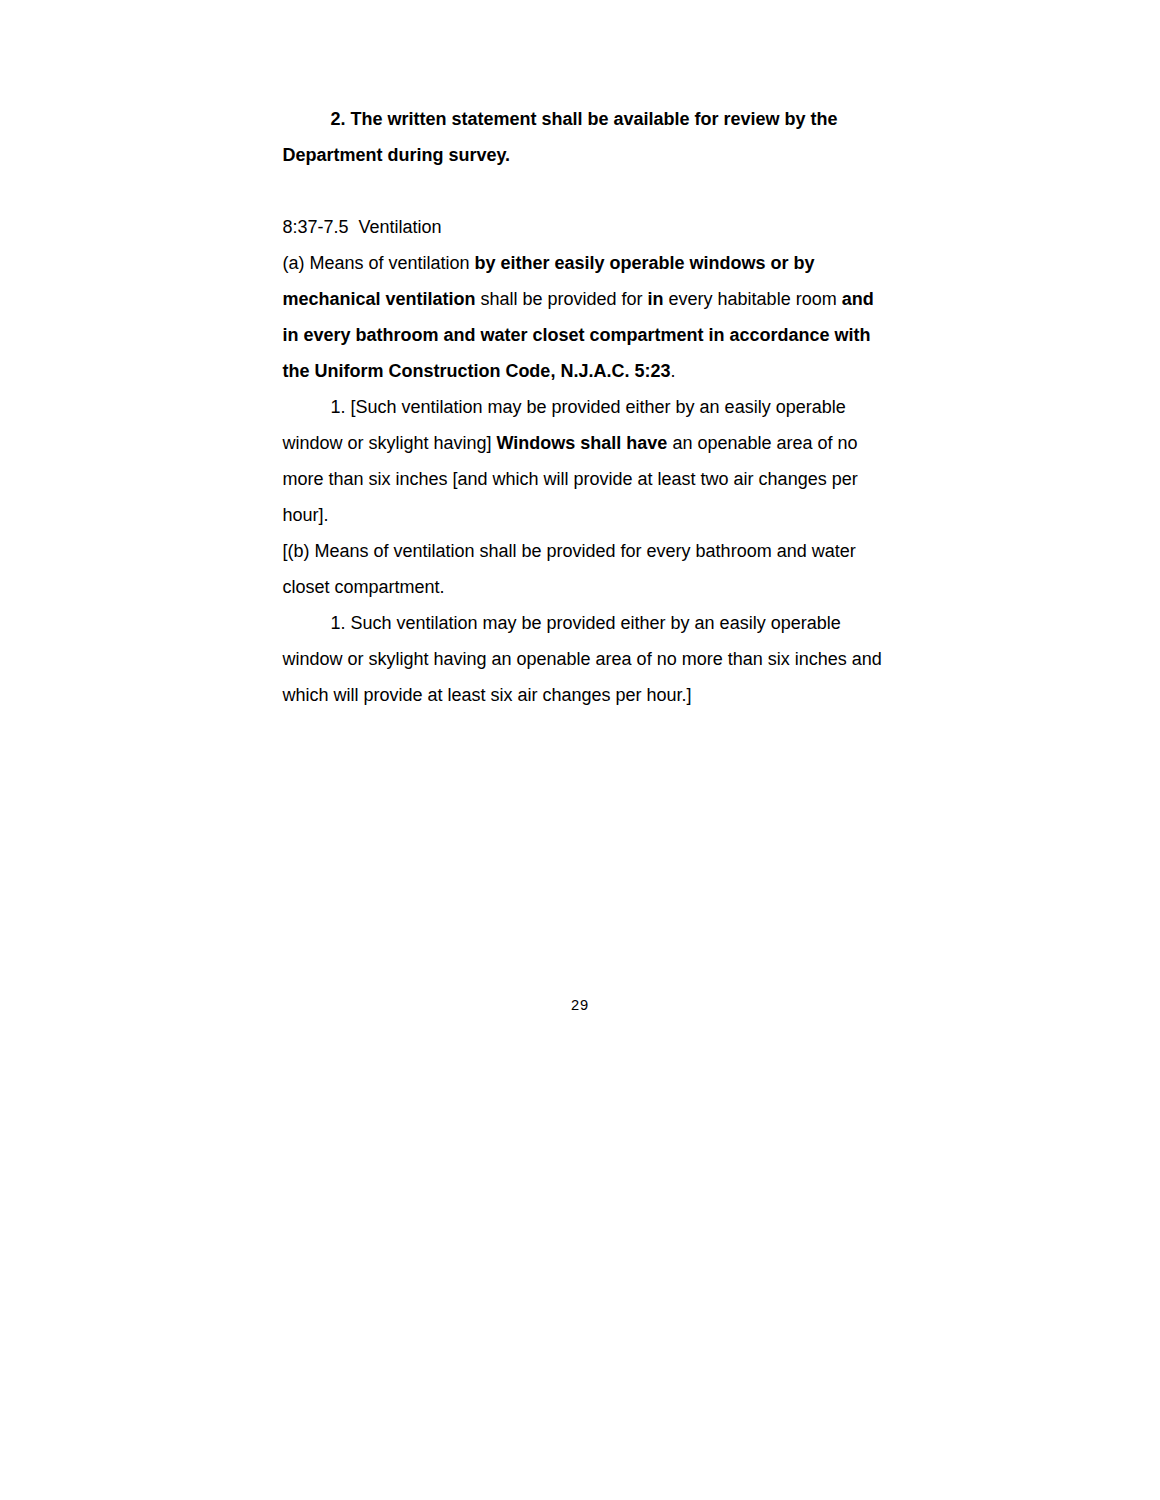2. The written statement shall be available for review by the Department during survey.
8:37-7.5 Ventilation
(a) Means of ventilation by either easily operable windows or by mechanical ventilation shall be provided for in every habitable room and in every bathroom and water closet compartment in accordance with the Uniform Construction Code, N.J.A.C. 5:23.
1. [Such ventilation may be provided either by an easily operable window or skylight having] Windows shall have an openable area of no more than six inches [and which will provide at least two air changes per hour].
[(b) Means of ventilation shall be provided for every bathroom and water closet compartment.
1. Such ventilation may be provided either by an easily operable window or skylight having an openable area of no more than six inches and which will provide at least six air changes per hour.]
29